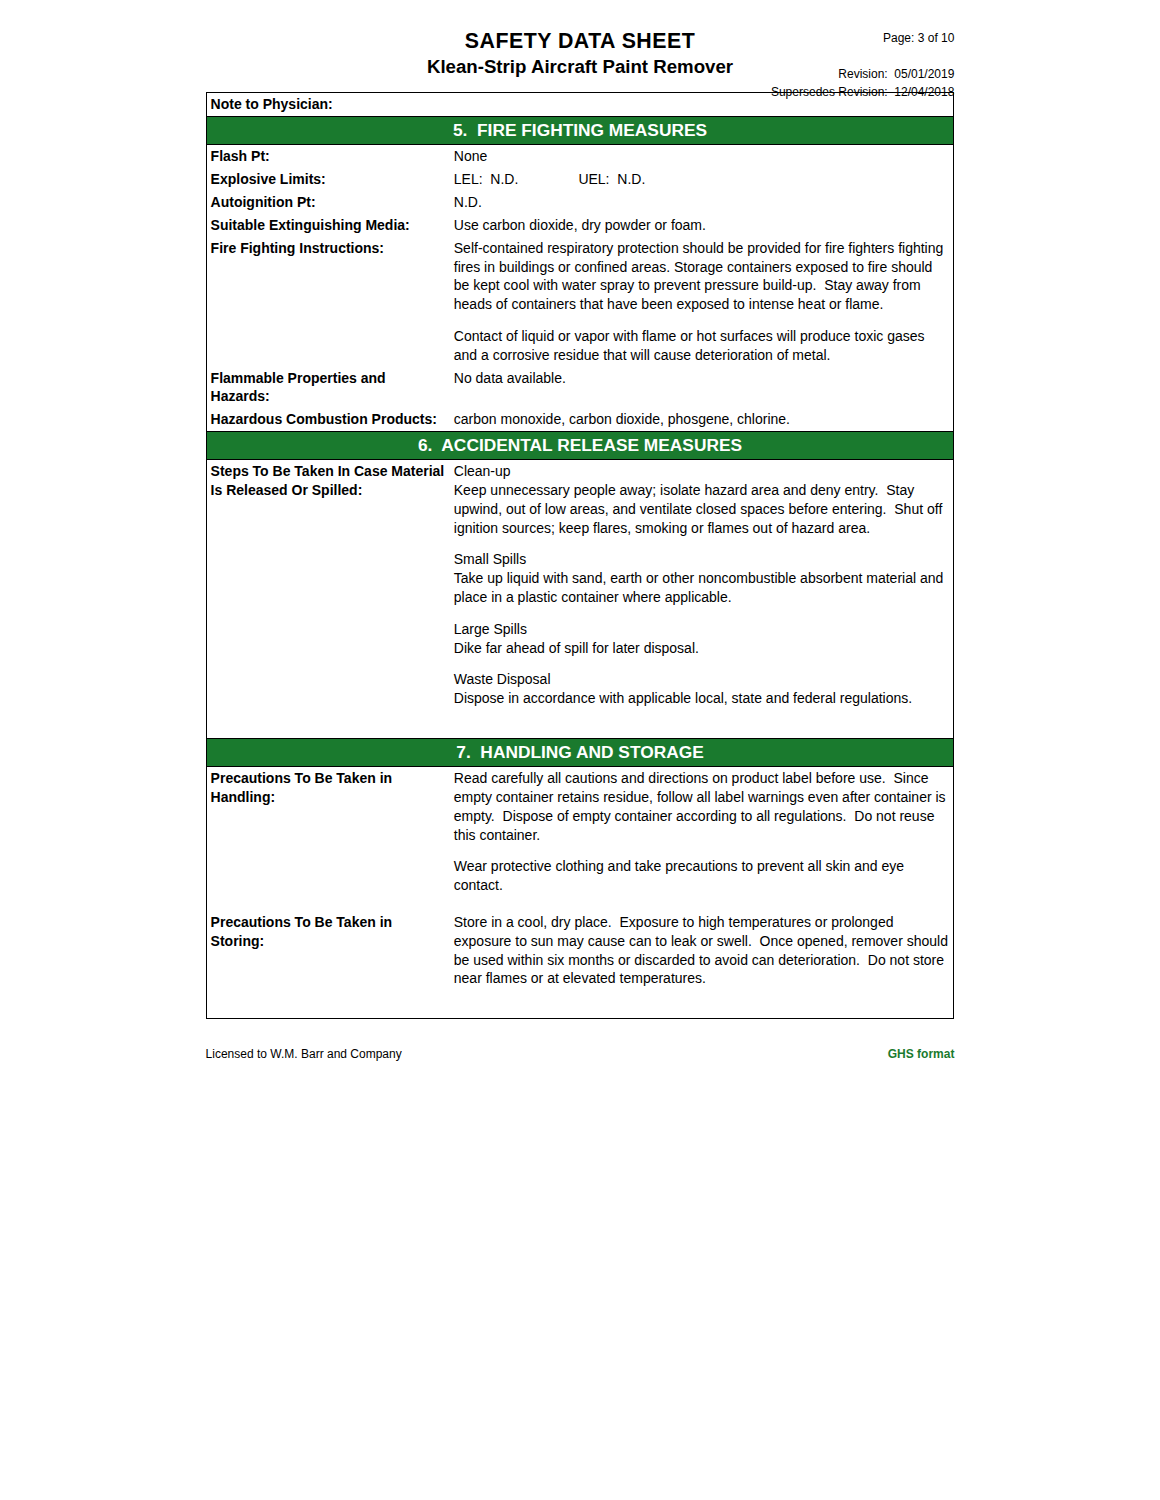SAFETY DATA SHEET
Klean-Strip Aircraft Paint Remover
Page: 3 of 10
Revision: 05/01/2019
Supersedes Revision: 12/04/2018
| Note to Physician: |
5. FIRE FIGHTING MEASURES
| Flash Pt: | None |
| Explosive Limits: | LEL: N.D. UEL: N.D. |
| Autoignition Pt: | N.D. |
| Suitable Extinguishing Media: | Use carbon dioxide, dry powder or foam. |
| Fire Fighting Instructions: | Self-contained respiratory protection should be provided for fire fighters fighting fires in buildings or confined areas. Storage containers exposed to fire should be kept cool with water spray to prevent pressure build-up. Stay away from heads of containers that have been exposed to intense heat or flame. Contact of liquid or vapor with flame or hot surfaces will produce toxic gases and a corrosive residue that will cause deterioration of metal. |
| Flammable Properties and Hazards: | No data available. |
| Hazardous Combustion Products: | carbon monoxide, carbon dioxide, phosgene, chlorine. |
6. ACCIDENTAL RELEASE MEASURES
| Steps To Be Taken In Case Material Is Released Or Spilled: | Clean-up Keep unnecessary people away; isolate hazard area and deny entry. Stay upwind, out of low areas, and ventilate closed spaces before entering. Shut off ignition sources; keep flares, smoking or flames out of hazard area. Small Spills Take up liquid with sand, earth or other noncombustible absorbent material and place in a plastic container where applicable. Large Spills Dike far ahead of spill for later disposal. Waste Disposal Dispose in accordance with applicable local, state and federal regulations. |
7. HANDLING AND STORAGE
| Precautions To Be Taken in Handling: | Read carefully all cautions and directions on product label before use. Since empty container retains residue, follow all label warnings even after container is empty. Dispose of empty container according to all regulations. Do not reuse this container. Wear protective clothing and take precautions to prevent all skin and eye contact. |
| Precautions To Be Taken in Storing: | Store in a cool, dry place. Exposure to high temperatures or prolonged exposure to sun may cause can to leak or swell. Once opened, remover should be used within six months or discarded to avoid can deterioration. Do not store near flames or at elevated temperatures. |
Licensed to W.M. Barr and Company
GHS format